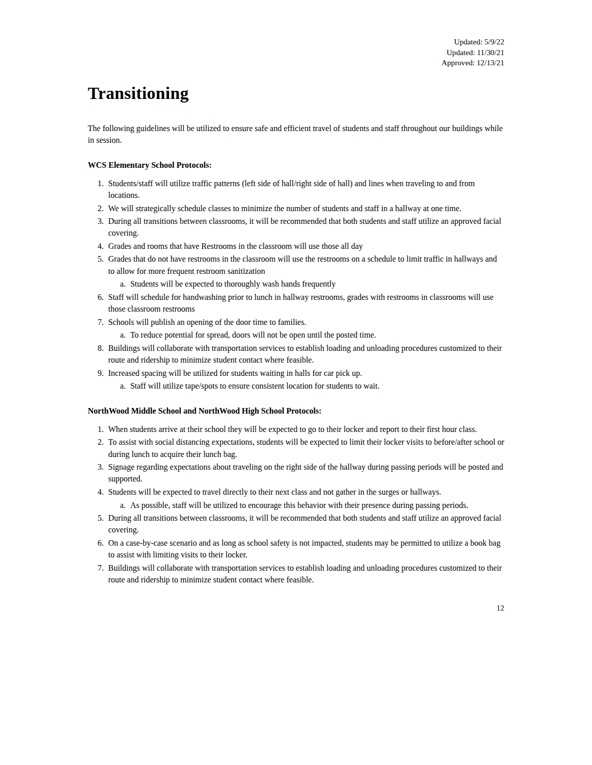Updated: 5/9/22
Updated: 11/30/21
Approved: 12/13/21
Transitioning
The following guidelines will be utilized to ensure safe and efficient travel of students and staff throughout our buildings while in session.
WCS Elementary School Protocols:
Students/staff will utilize traffic patterns (left side of hall/right side of hall) and lines when traveling to and from locations.
We will strategically schedule classes to minimize the number of students and staff in a hallway at one time.
During all transitions between classrooms, it will be recommended that both students and staff utilize an approved facial covering.
Grades and rooms that have Restrooms in the classroom will use those all day
Grades that do not have restrooms in the classroom will use the restrooms on a schedule to limit traffic in hallways and to allow for more frequent restroom sanitization
Students will be expected to thoroughly wash hands frequently
Staff will schedule for handwashing prior to lunch in hallway restrooms, grades with restrooms in classrooms will use those classroom restrooms
Schools will publish an opening of the door time to families.
To reduce potential for spread, doors will not be open until the posted time.
Buildings will collaborate with transportation services to establish loading and unloading procedures customized to their route and ridership to minimize student contact where feasible.
Increased spacing will be utilized for students waiting in halls for car pick up.
Staff will utilize tape/spots to ensure consistent location for students to wait.
NorthWood Middle School and NorthWood High School Protocols:
When students arrive at their school they will be expected to go to their locker and report to their first hour class.
To assist with social distancing expectations, students will be expected to limit their locker visits to before/after school or during lunch to acquire their lunch bag.
Signage regarding expectations about traveling on the right side of the hallway during passing periods will be posted and supported.
Students will be expected to travel directly to their next class and not gather in the surges or hallways.
As possible, staff will be utilized to encourage this behavior with their presence during passing periods.
During all transitions between classrooms, it will be recommended that both students and staff utilize an approved facial covering.
On a case-by-case scenario and as long as school safety is not impacted, students may be permitted to utilize a book bag to assist with limiting visits to their locker.
Buildings will collaborate with transportation services to establish loading and unloading procedures customized to their route and ridership to minimize student contact where feasible.
12